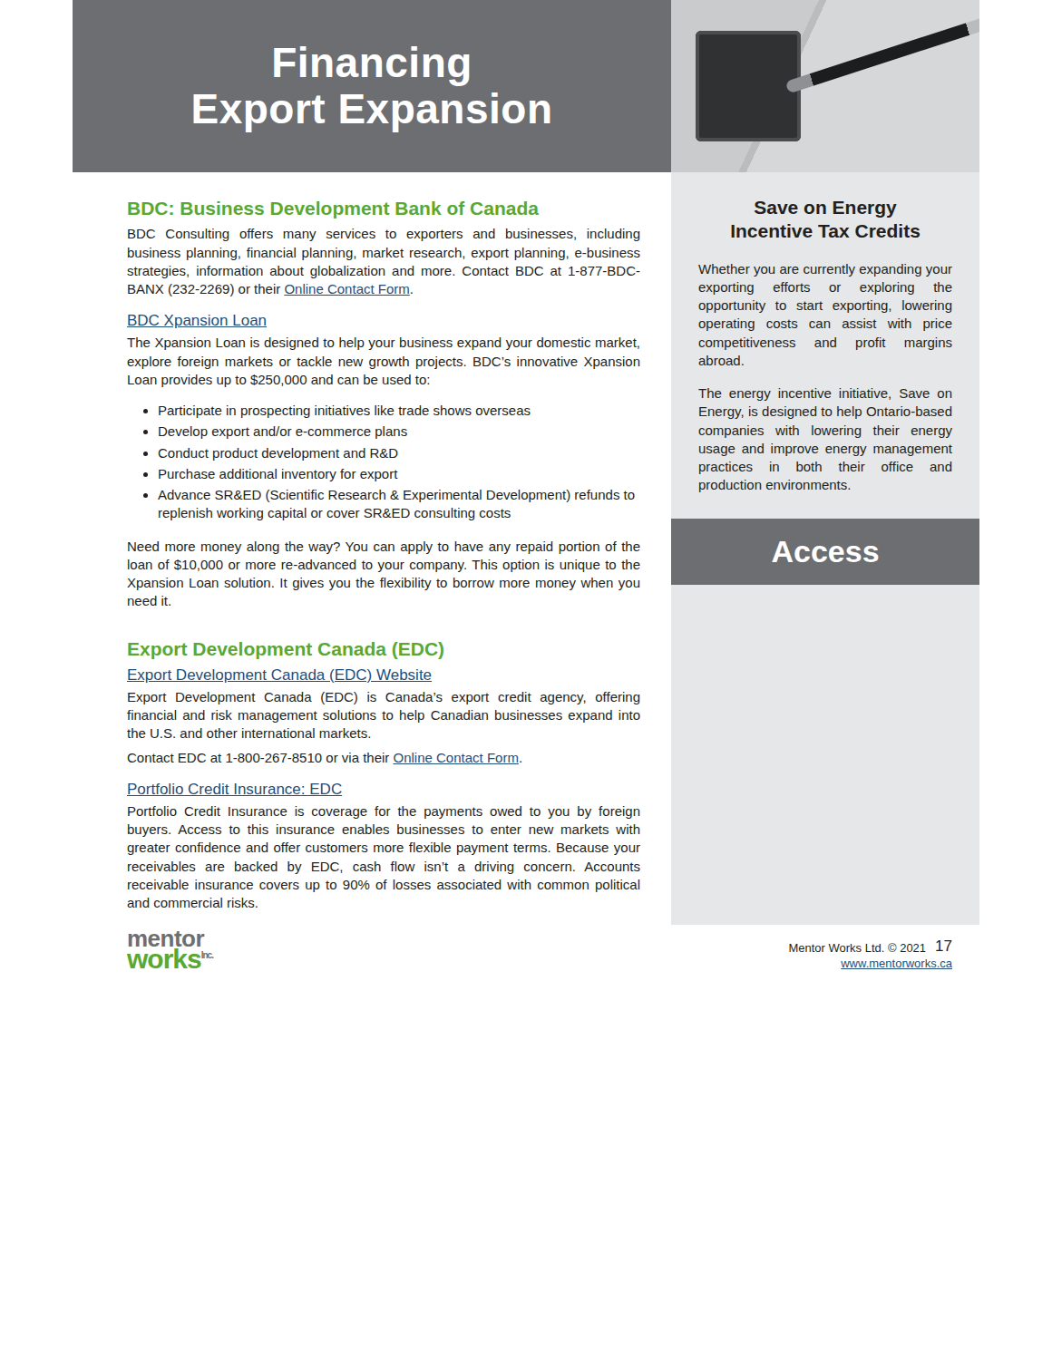Financing
Export Expansion
BDC: Business Development Bank of Canada
BDC Consulting offers many services to exporters and businesses, including business planning, financial planning, market research, export planning, e-business strategies, information about globalization and more. Contact BDC at 1-877-BDC-BANX (232-2269) or their Online Contact Form.
BDC Xpansion Loan
The Xpansion Loan is designed to help your business expand your domestic market, explore foreign markets or tackle new growth projects. BDC’s innovative Xpansion Loan provides up to $250,000 and can be used to:
Participate in prospecting initiatives like trade shows overseas
Develop export and/or e-commerce plans
Conduct product development and R&D
Purchase additional inventory for export
Advance SR&ED (Scientific Research & Experimental Development) refunds to replenish working capital or cover SR&ED consulting costs
Need more money along the way? You can apply to have any repaid portion of the loan of $10,000 or more re-advanced to your company. This option is unique to the Xpansion Loan solution. It gives you the flexibility to borrow more money when you need it.
Export Development Canada (EDC)
Export Development Canada (EDC) Website
Export Development Canada (EDC) is Canada’s export credit agency, offering financial and risk management solutions to help Canadian businesses expand into the U.S. and other international markets.
Contact EDC at 1-800-267-8510 or via their Online Contact Form.
Portfolio Credit Insurance: EDC
Portfolio Credit Insurance is coverage for the payments owed to you by foreign buyers. Access to this insurance enables businesses to enter new markets with greater confidence and offer customers more flexible payment terms. Because your receivables are backed by EDC, cash flow isn’t a driving concern. Accounts receivable insurance covers up to 90% of losses associated with common political and commercial risks.
Save on Energy
Incentive Tax Credits
Whether you are currently expanding your exporting efforts or exploring the opportunity to start exporting, lowering operating costs can assist with price competitiveness and profit margins abroad.
The energy incentive initiative, Save on Energy, is designed to help Ontario-based companies with lowering their energy usage and improve energy management practices in both their office and production environments.
Access
mentor worksInc.
Mentor Works Ltd. © 202117
www.mentorworks.ca